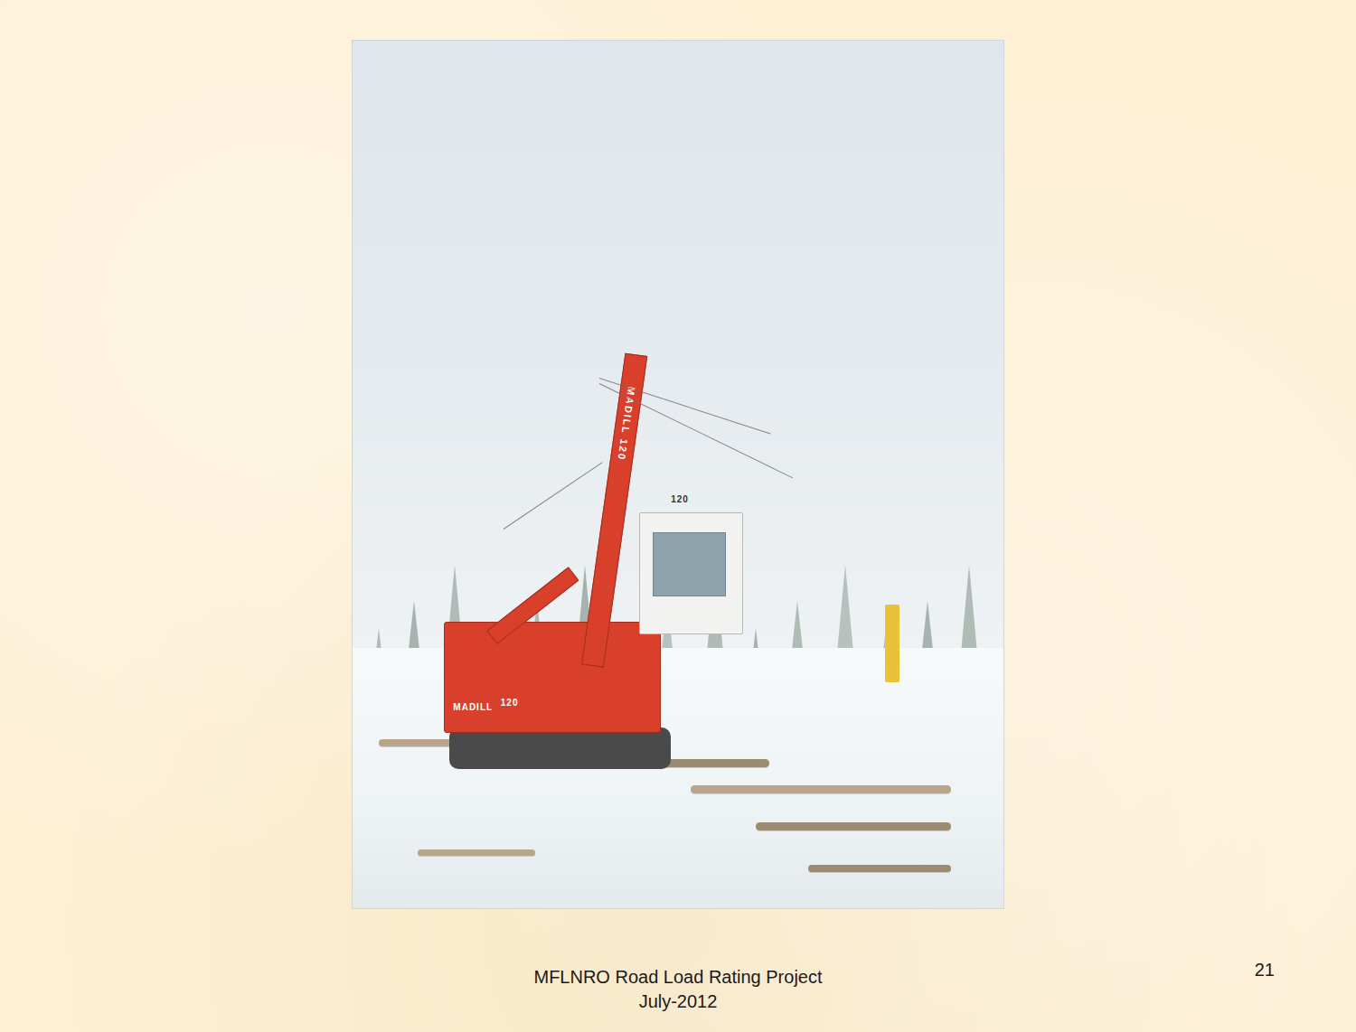MADILL 120
120
MADILL 120
MFLNRO Road Load Rating Project
July-2012
21